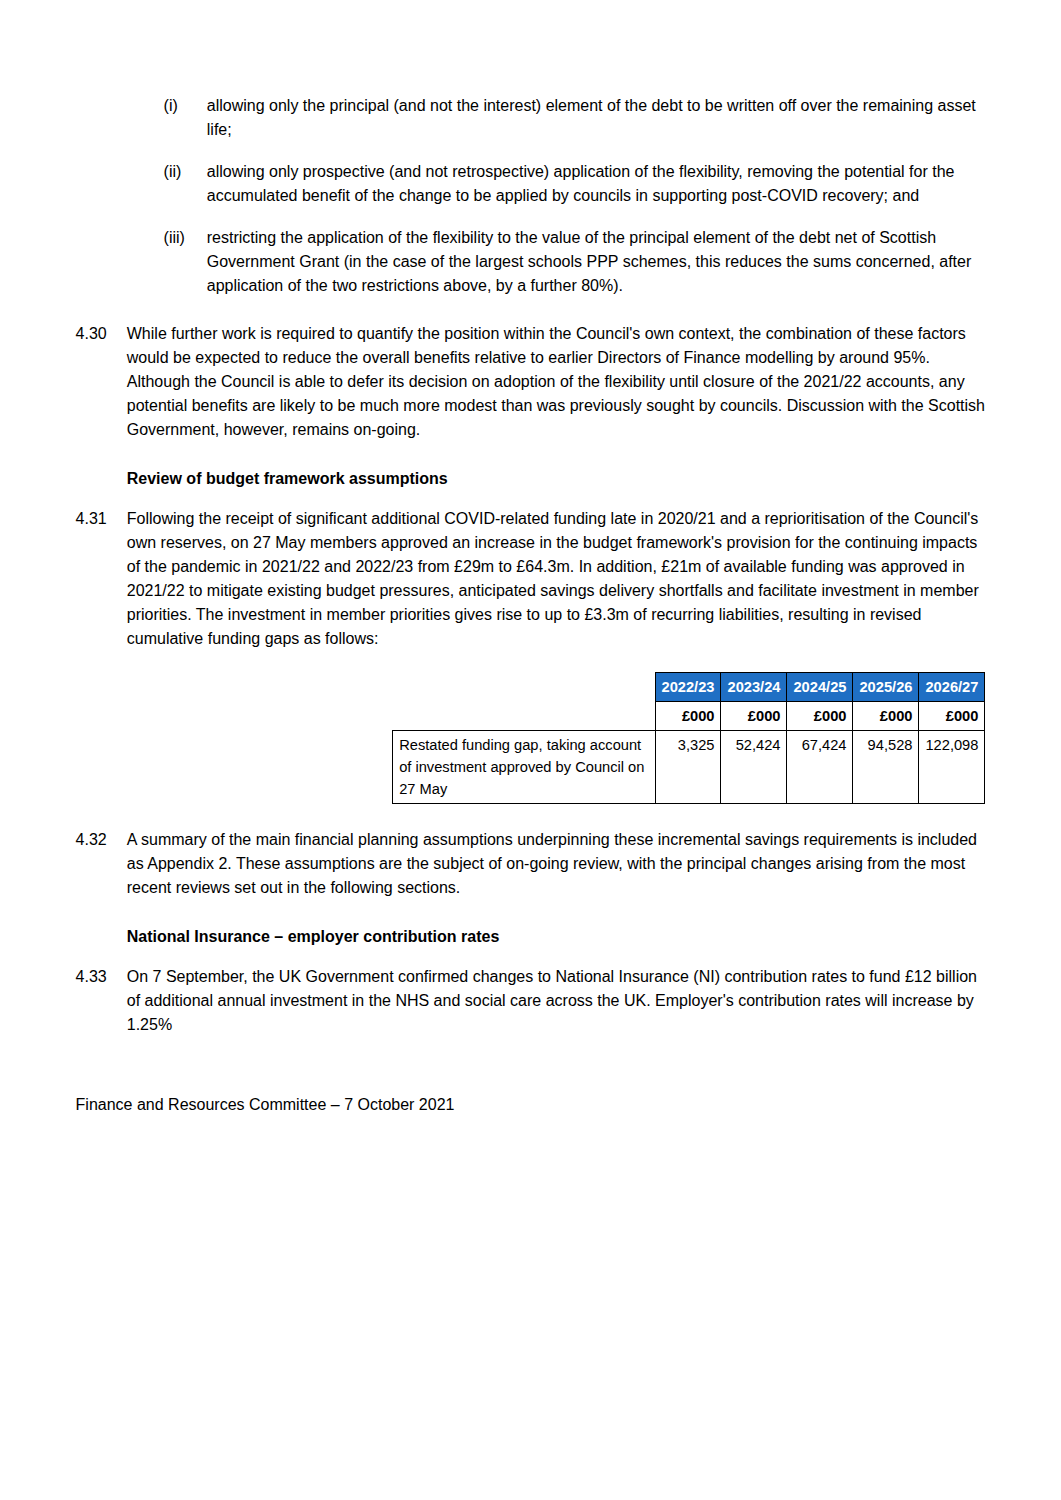(i) allowing only the principal (and not the interest) element of the debt to be written off over the remaining asset life;
(ii) allowing only prospective (and not retrospective) application of the flexibility, removing the potential for the accumulated benefit of the change to be applied by councils in supporting post-COVID recovery; and
(iii) restricting the application of the flexibility to the value of the principal element of the debt net of Scottish Government Grant (in the case of the largest schools PPP schemes, this reduces the sums concerned, after application of the two restrictions above, by a further 80%).
4.30
While further work is required to quantify the position within the Council's own context, the combination of these factors would be expected to reduce the overall benefits relative to earlier Directors of Finance modelling by around 95%. Although the Council is able to defer its decision on adoption of the flexibility until closure of the 2021/22 accounts, any potential benefits are likely to be much more modest than was previously sought by councils. Discussion with the Scottish Government, however, remains on-going.
Review of budget framework assumptions
4.31
Following the receipt of significant additional COVID-related funding late in 2020/21 and a reprioritisation of the Council's own reserves, on 27 May members approved an increase in the budget framework's provision for the continuing impacts of the pandemic in 2021/22 and 2022/23 from £29m to £64.3m. In addition, £21m of available funding was approved in 2021/22 to mitigate existing budget pressures, anticipated savings delivery shortfalls and facilitate investment in member priorities. The investment in member priorities gives rise to up to £3.3m of recurring liabilities, resulting in revised cumulative funding gaps as follows:
| | 2022/23 | 2023/24 | 2024/25 | 2025/26 | 2026/27 |
| --- | --- | --- | --- | --- | --- |
| | £000 | £000 | £000 | £000 | £000 |
| Restated funding gap, taking account of investment approved by Council on 27 May | 3,325 | 52,424 | 67,424 | 94,528 | 122,098 |
4.32
A summary of the main financial planning assumptions underpinning these incremental savings requirements is included as Appendix 2. These assumptions are the subject of on-going review, with the principal changes arising from the most recent reviews set out in the following sections.
National Insurance – employer contribution rates
4.33
On 7 September, the UK Government confirmed changes to National Insurance (NI) contribution rates to fund £12 billion of additional annual investment in the NHS and social care across the UK. Employer's contribution rates will increase by 1.25%
Finance and Resources Committee – 7 October 2021